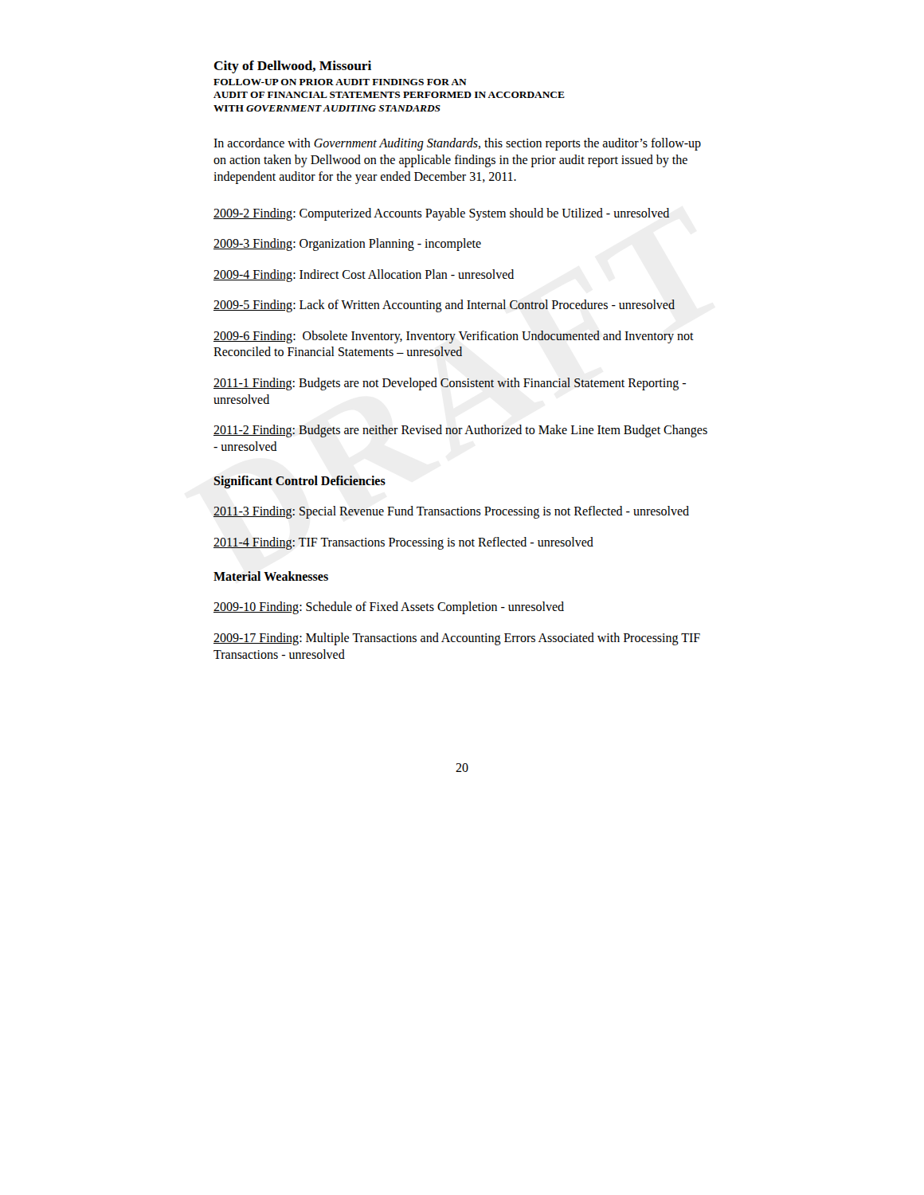DRAFT
City of Dellwood, Missouri
FOLLOW-UP ON PRIOR AUDIT FINDINGS FOR AN
AUDIT OF FINANCIAL STATEMENTS PERFORMED IN ACCORDANCE
WITH GOVERNMENT AUDITING STANDARDS
In accordance with Government Auditing Standards, this section reports the auditor’s follow-up on action taken by Dellwood on the applicable findings in the prior audit report issued by the independent auditor for the year ended December 31, 2011.
2009-2 Finding: Computerized Accounts Payable System should be Utilized - unresolved
2009-3 Finding: Organization Planning - incomplete
2009-4 Finding: Indirect Cost Allocation Plan - unresolved
2009-5 Finding: Lack of Written Accounting and Internal Control Procedures - unresolved
2009-6 Finding: Obsolete Inventory, Inventory Verification Undocumented and Inventory not Reconciled to Financial Statements – unresolved
2011-1 Finding: Budgets are not Developed Consistent with Financial Statement Reporting - unresolved
2011-2 Finding: Budgets are neither Revised nor Authorized to Make Line Item Budget Changes - unresolved
Significant Control Deficiencies
2011-3 Finding: Special Revenue Fund Transactions Processing is not Reflected - unresolved
2011-4 Finding: TIF Transactions Processing is not Reflected - unresolved
Material Weaknesses
2009-10 Finding: Schedule of Fixed Assets Completion - unresolved
2009-17 Finding: Multiple Transactions and Accounting Errors Associated with Processing TIF Transactions - unresolved
20